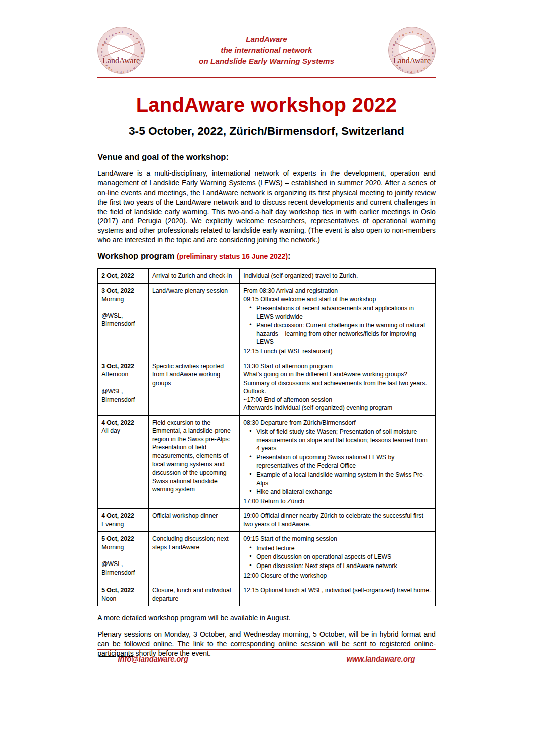t h e i n t e r n a t i o n a l n e t w o r k o n L a n d s l i d e
LandAware
LandAware
the international network
on Landslide Early Warning Systems
t h e i n t e r n a t i o n a l n e t w o r k o n L a n d s l i d e
LandAware
LandAware workshop 2022
3-5 October, 2022, Zürich/Birmensdorf, Switzerland
Venue and goal of the workshop:
LandAware is a multi-disciplinary, international network of experts in the development, operation and management of Landslide Early Warning Systems (LEWS) – established in summer 2020. After a series of on-line events and meetings, the LandAware network is organizing its first physical meeting to jointly review the first two years of the LandAware network and to discuss recent developments and current challenges in the field of landslide early warning. This two-and-a-half day workshop ties in with earlier meetings in Oslo (2017) and Perugia (2020). We explicitly welcome researchers, representatives of operational warning systems and other professionals related to landslide early warning. (The event is also open to non-members who are interested in the topic and are considering joining the network.)
Workshop program (preliminary status 16 June 2022):
| 2 Oct, 2022 | Arrival to Zurich and check-in | Individual (self-organized) travel to Zurich. |
| 3 Oct, 2022 Morning @WSL, Birmensdorf | LandAware plenary session | From 08:30 Arrival and registration 09:15 Official welcome and start of the workshop Presentations of recent advancements and applications in LEWS worldwide Panel discussion: Current challenges in the warning of natural hazards – learning from other networks/fields for improving LEWS 12:15 Lunch (at WSL restaurant) |
| 3 Oct, 2022 Afternoon @WSL, Birmensdorf | Specific activities reported from LandAware working groups | 13:30 Start of afternoon program What’s going on in the different LandAware working groups? Summary of discussions and achievements from the last two years. Outlook. ~17:00 End of afternoon session Afterwards individual (self-organized) evening program |
| 4 Oct, 2022 All day | Field excursion to the Emmental, a landslide-prone region in the Swiss pre-Alps: Presentation of field measurements, elements of local warning systems and discussion of the upcoming Swiss national landslide warning system | 08:30 Departure from Zürich/Birmensdorf Visit of field study site Wasen; Presentation of soil moisture measurements on slope and flat location; lessons learned from 4 years Presentation of upcoming Swiss national LEWS by representatives of the Federal Office Example of a local landslide warning system in the Swiss Pre-Alps Hike and bilateral exchange 17:00 Return to Zürich |
| 4 Oct, 2022 Evening | Official workshop dinner | 19:00 Official dinner nearby Zürich to celebrate the successful first two years of LandAware. |
| 5 Oct, 2022 Morning @WSL, Birmensdorf | Concluding discussion; next steps LandAware | 09:15 Start of the morning session Invited lecture Open discussion on operational aspects of LEWS Open discussion: Next steps of LandAware network 12:00 Closure of the workshop |
| 5 Oct, 2022 Noon | Closure, lunch and individual departure | 12:15 Optional lunch at WSL, individual (self-organized) travel home. |
A more detailed workshop program will be available in August.
Plenary sessions on Monday, 3 October, and Wednesday morning, 5 October, will be in hybrid format and can be followed online. The link to the corresponding online session will be sent to registered online-participants shortly before the event.
info@landaware.org www.landaware.org